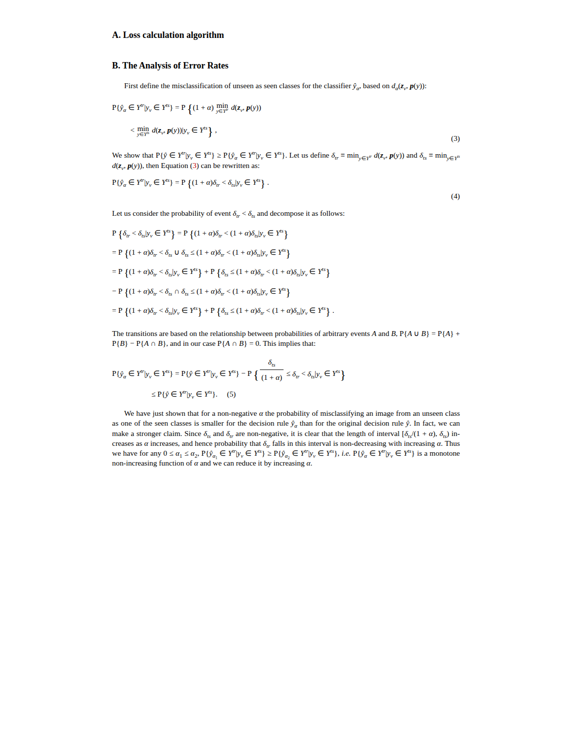A. Loss calculation algorithm
B. The Analysis of Error Rates
First define the misclassification of unseen as seen classes for the classifier ŷα, based on dα(zv, p(y)):
P{ŷα ∈ Ytr|yv ∈ Yts} = P {(1 + α) min y∈Ytr d(zv, p(y)) < min y∈Yts d(zv, p(y))|yv ∈ Yts} , (3)
We show that P{ŷ ∈ Ytr|yv ∈ Yts} ≥ P{ŷα ∈ Ytr|yv ∈ Yts}. Let us define δtr ≡ miny∈Ytr d(zv, p(y)) and δts ≡ miny∈Yts d(zv, p(y)), then Equation (3) can be rewritten as:
P{ŷα ∈ Ytr|yv ∈ Yts} = P {(1 + α)δtr < δts|yv ∈ Yts} .
(4)
Let us consider the probability of event δtr < δts and decompose it as follows:
P {δtr < δts|yv ∈ Yts} = P {(1 + α)δtr < (1 + α)δts|yv ∈ Yts} = P {(1 + α)δtr < δts ∪ δts ≤ (1 + α)δtr < (1 + α)δts|yv ∈ Yts} = P {(1 + α)δtr < δts|yv ∈ Yts} + P {δts ≤ (1 + α)δtr < (1 + α)δts|yv ∈ Yts} − P {(1 + α)δtr < δts ∩ δts ≤ (1 + α)δtr < (1 + α)δts|yv ∈ Yts} = P {(1 + α)δtr < δts|yv ∈ Yts} + P {δts ≤ (1 + α)δtr < (1 + α)δts|yv ∈ Yts} .
The transitions are based on the relationship between probabilities of arbitrary events A and B, P{A ∪ B} = P{A} + P{B} − P{A ∩ B}, and in our case P{A ∩ B} = 0. This implies that:
P{ŷα ∈ Ytr|yv ∈ Yts} = P{ŷ ∈ Ytr|yv ∈ Yts} − P {δts(1 + α) ≤ δtr < δts|yv ∈ Yts} ≤ P{ŷ ∈ Ytr|yv ∈ Yts}. (5)
We have just shown that for a non-negative α the probability of misclassifying an image from an unseen class as one of the seen classes is smaller for the decision rule ŷα than for the original decision rule ŷ. In fact, we can make a stronger claim. Since δts and δtr are non-negative, it is clear that the length of interval [δts/(1 + α), δts) increases as α increases, and hence probability that δtr falls in this interval is non-decreasing with increasing α. Thus we have for any 0 ≤ α1 ≤ α2, P{ŷα1 ∈ Ytr|yv ∈ Yts} ≥ P{ŷα2 ∈ Ytr|yv ∈ Yts}, i.e. P{ŷα ∈ Ytr|yv ∈ Yts} is a monotone non-increasing function of α and we can reduce it by increasing α.